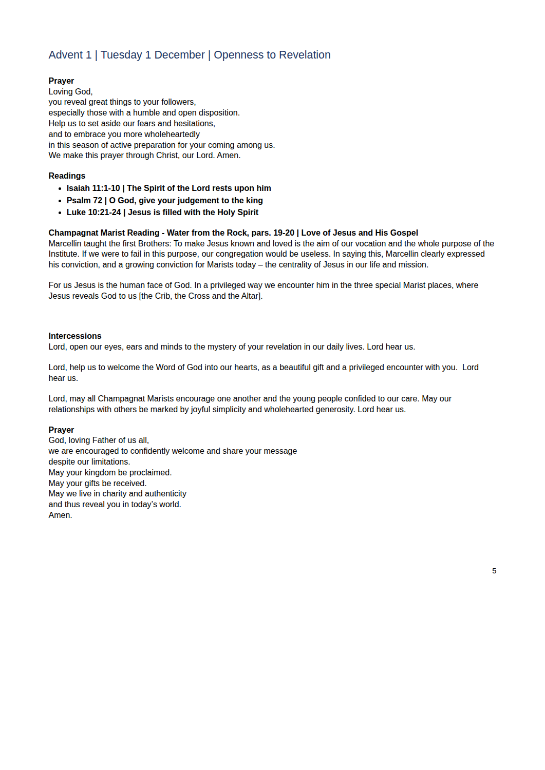Advent 1 | Tuesday 1 December | Openness to Revelation
Prayer
Loving God,
you reveal great things to your followers,
especially those with a humble and open disposition.
Help us to set aside our fears and hesitations,
and to embrace you more wholeheartedly
in this season of active preparation for your coming among us.
We make this prayer through Christ, our Lord. Amen.
Readings
Isaiah 11:1-10 | The Spirit of the Lord rests upon him
Psalm 72 | O God, give your judgement to the king
Luke 10:21-24 | Jesus is filled with the Holy Spirit
Champagnat Marist Reading - Water from the Rock, pars. 19-20 | Love of Jesus and His Gospel
Marcellin taught the first Brothers: To make Jesus known and loved is the aim of our vocation and the whole purpose of the Institute. If we were to fail in this purpose, our congregation would be useless. In saying this, Marcellin clearly expressed his conviction, and a growing conviction for Marists today – the centrality of Jesus in our life and mission.
For us Jesus is the human face of God. In a privileged way we encounter him in the three special Marist places, where Jesus reveals God to us [the Crib, the Cross and the Altar].
Intercessions
Lord, open our eyes, ears and minds to the mystery of your revelation in our daily lives. Lord hear us.
Lord, help us to welcome the Word of God into our hearts, as a beautiful gift and a privileged encounter with you. Lord hear us.
Lord, may all Champagnat Marists encourage one another and the young people confided to our care. May our relationships with others be marked by joyful simplicity and wholehearted generosity. Lord hear us.
Prayer
God, loving Father of us all,
we are encouraged to confidently welcome and share your message
despite our limitations.
May your kingdom be proclaimed.
May your gifts be received.
May we live in charity and authenticity
and thus reveal you in today’s world.
Amen.
5